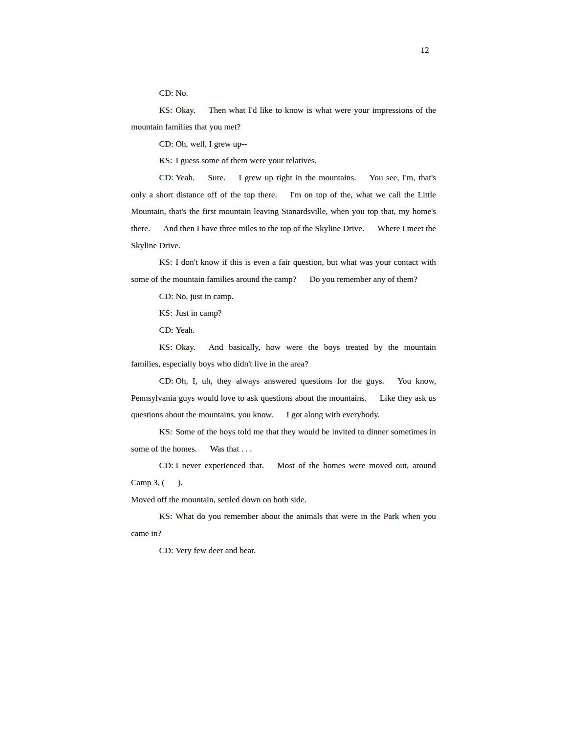12
CD: No.
KS: Okay. Then what I'd like to know is what were your impressions of the mountain families that you met?
CD: Oh, well, I grew up--
KS: I guess some of them were your relatives.
CD: Yeah. Sure. I grew up right in the mountains. You see, I'm, that's only a short distance off of the top there. I'm on top of the, what we call the Little Mountain, that's the first mountain leaving Stanardsville, when you top that, my home's there. And then I have three miles to the top of the Skyline Drive. Where I meet the Skyline Drive.
KS: I don't know if this is even a fair question, but what was your contact with some of the mountain families around the camp? Do you remember any of them?
CD: No, just in camp.
KS: Just in camp?
CD: Yeah.
KS: Okay. And basically, how were the boys treated by the mountain families, especially boys who didn't live in the area?
CD: Oh, I, uh, they always answered questions for the guys. You know, Pennsylvania guys would love to ask questions about the mountains. Like they ask us questions about the mountains, you know. I got along with everybody.
KS: Some of the boys told me that they would be invited to dinner sometimes in some of the homes. Was that . . .
CD: I never experienced that. Most of the homes were moved out, around Camp 3, ( ).
Moved off the mountain, settled down on both side.
KS: What do you remember about the animals that were in the Park when you came in?
CD: Very few deer and bear.